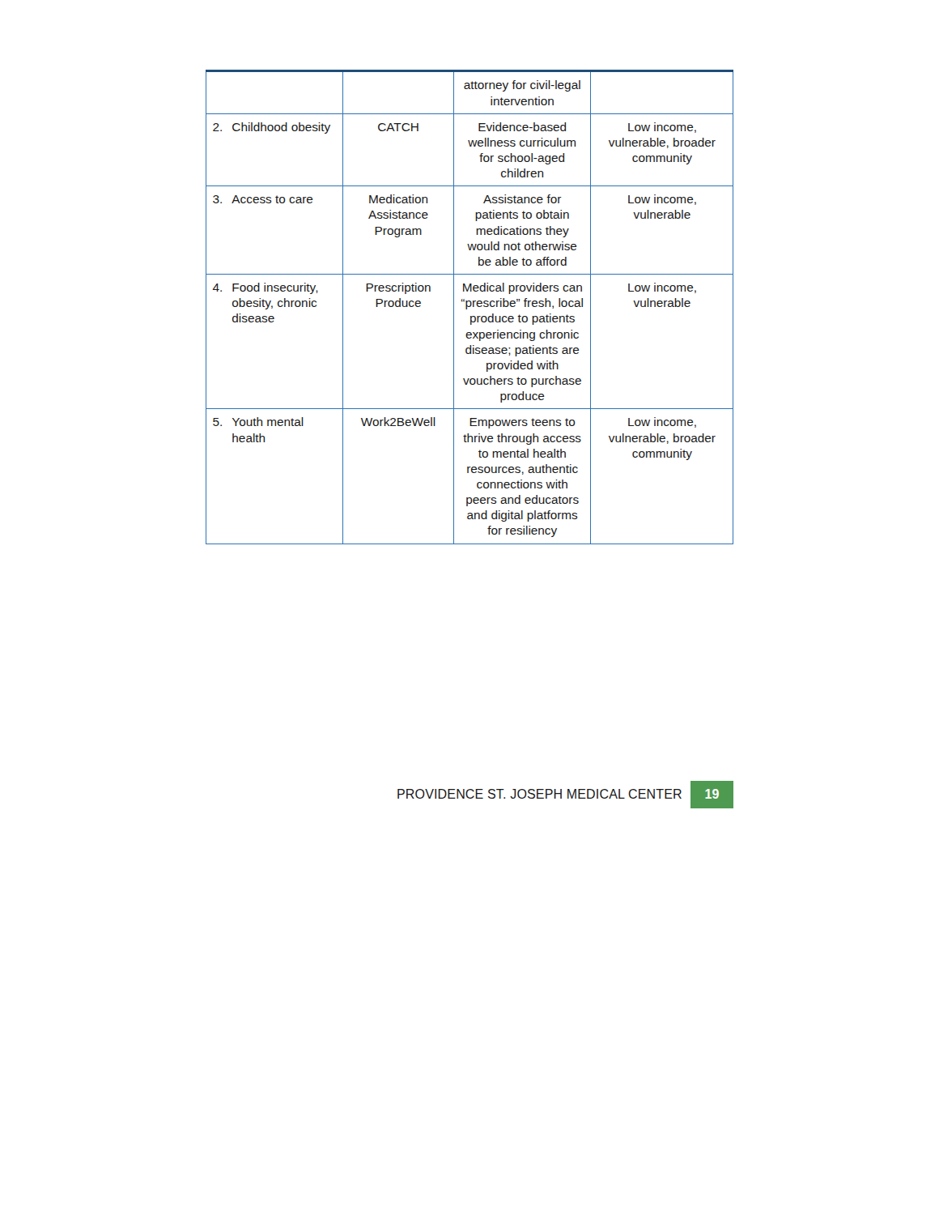| | | attorney for civil-legal intervention | |
| 2. Childhood obesity | CATCH | Evidence-based wellness curriculum for school-aged children | Low income, vulnerable, broader community |
| 3. Access to care | Medication Assistance Program | Assistance for patients to obtain medications they would not otherwise be able to afford | Low income, vulnerable |
| 4. Food insecurity, obesity, chronic disease | Prescription Produce | Medical providers can “prescribe” fresh, local produce to patients experiencing chronic disease; patients are provided with vouchers to purchase produce | Low income, vulnerable |
| 5. Youth mental health | Work2BeWell | Empowers teens to thrive through access to mental health resources, authentic connections with peers and educators and digital platforms for resiliency | Low income, vulnerable, broader community |
PROVIDENCE ST. JOSEPH MEDICAL CENTER
19